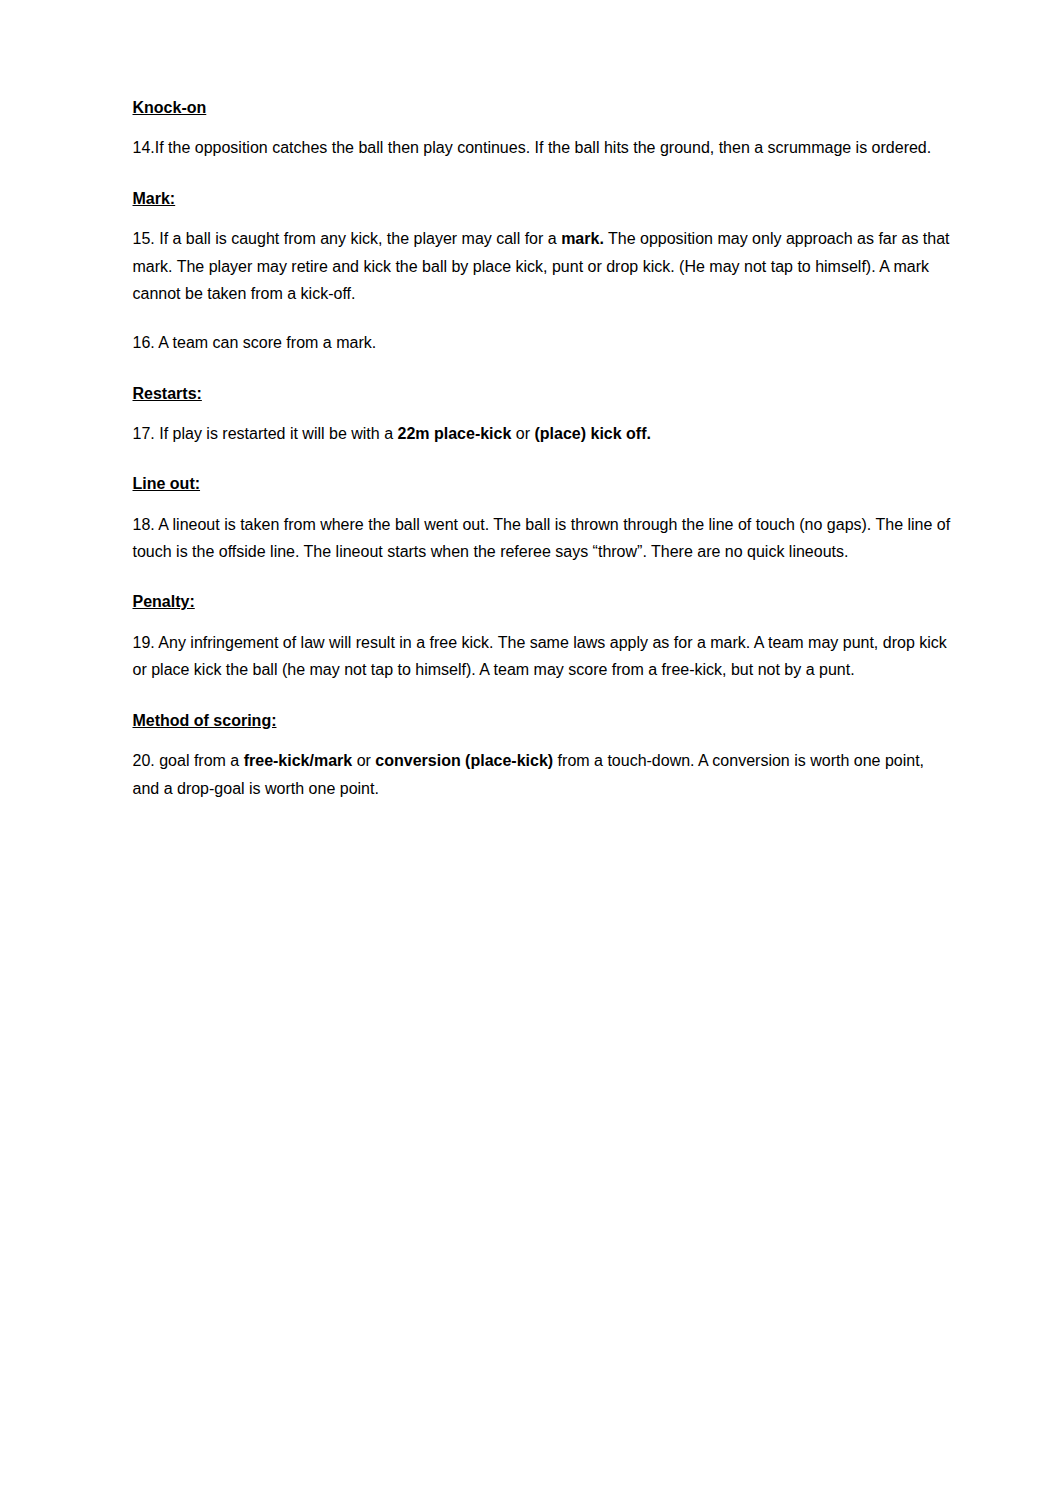Knock-on
14.If the opposition catches the ball then play continues. If the ball hits the ground, then a scrummage is ordered.
Mark:
15. If a ball is caught from any kick, the player may call for a mark. The opposition may only approach as far as that mark. The player may retire and kick the ball by place kick, punt or drop kick. (He may not tap to himself). A mark cannot be taken from a kick-off.
16. A team can score from a mark.
Restarts:
17. If play is restarted it will be with a 22m place-kick or (place) kick off.
Line out:
18. A lineout is taken from where the ball went out. The ball is thrown through the line of touch (no gaps). The line of touch is the offside line. The lineout starts when the referee says “throw”. There are no quick lineouts.
Penalty:
19. Any infringement of law will result in a free kick. The same laws apply as for a mark. A team may punt, drop kick or place kick the ball (he may not tap to himself). A team may score from a free-kick, but not by a punt.
Method of scoring:
20. goal from a free-kick/mark or conversion (place-kick) from a touch-down. A conversion is worth one point, and a drop-goal is worth one point.